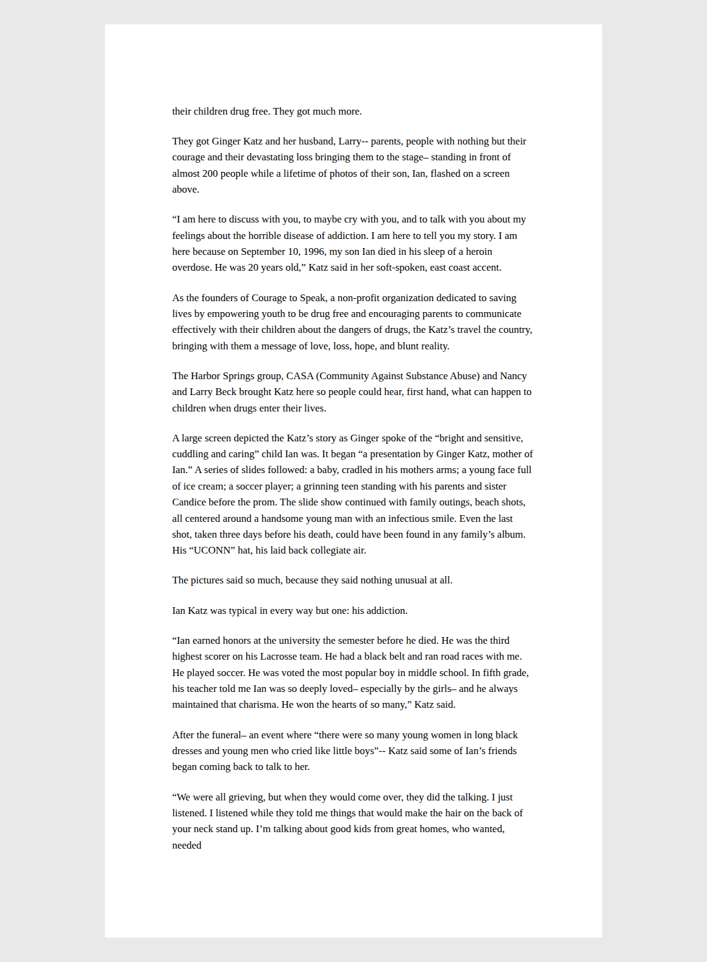their children drug free. They got much more.
They got Ginger Katz and her husband, Larry-- parents, people with nothing but their courage and their devastating loss bringing them to the stage– standing in front of almost 200 people while a lifetime of photos of their son, Ian, flashed on a screen above.
“I am here to discuss with you, to maybe cry with you, and to talk with you about my feelings about the horrible disease of addiction. I am here to tell you my story. I am here because on September 10, 1996, my son Ian died in his sleep of a heroin overdose. He was 20 years old,” Katz said in her soft-spoken, east coast accent.
As the founders of Courage to Speak, a non-profit organization dedicated to saving lives by empowering youth to be drug free and encouraging parents to communicate effectively with their children about the dangers of drugs, the Katz’s travel the country, bringing with them a message of love, loss, hope, and blunt reality.
The Harbor Springs group, CASA (Community Against Substance Abuse) and Nancy and Larry Beck brought Katz here so people could hear, first hand, what can happen to children when drugs enter their lives.
A large screen depicted the Katz’s story as Ginger spoke of the “bright and sensitive, cuddling and caring” child Ian was. It began “a presentation by Ginger Katz, mother of Ian.” A series of slides followed: a baby, cradled in his mothers arms; a young face full of ice cream; a soccer player; a grinning teen standing with his parents and sister Candice before the prom. The slide show continued with family outings, beach shots, all centered around a handsome young man with an infectious smile. Even the last shot, taken three days before his death, could have been found in any family’s album. His “UCONN” hat, his laid back collegiate air.
The pictures said so much, because they said nothing unusual at all.
Ian Katz was typical in every way but one: his addiction.
“Ian earned honors at the university the semester before he died. He was the third highest scorer on his Lacrosse team. He had a black belt and ran road races with me. He played soccer. He was voted the most popular boy in middle school. In fifth grade, his teacher told me Ian was so deeply loved– especially by the girls– and he always maintained that charisma. He won the hearts of so many,” Katz said.
After the funeral– an event where “there were so many young women in long black dresses and young men who cried like little boys”-- Katz said some of Ian’s friends began coming back to talk to her.
“We were all grieving, but when they would come over, they did the talking. I just listened. I listened while they told me things that would make the hair on the back of your neck stand up. I’m talking about good kids from great homes, who wanted, needed